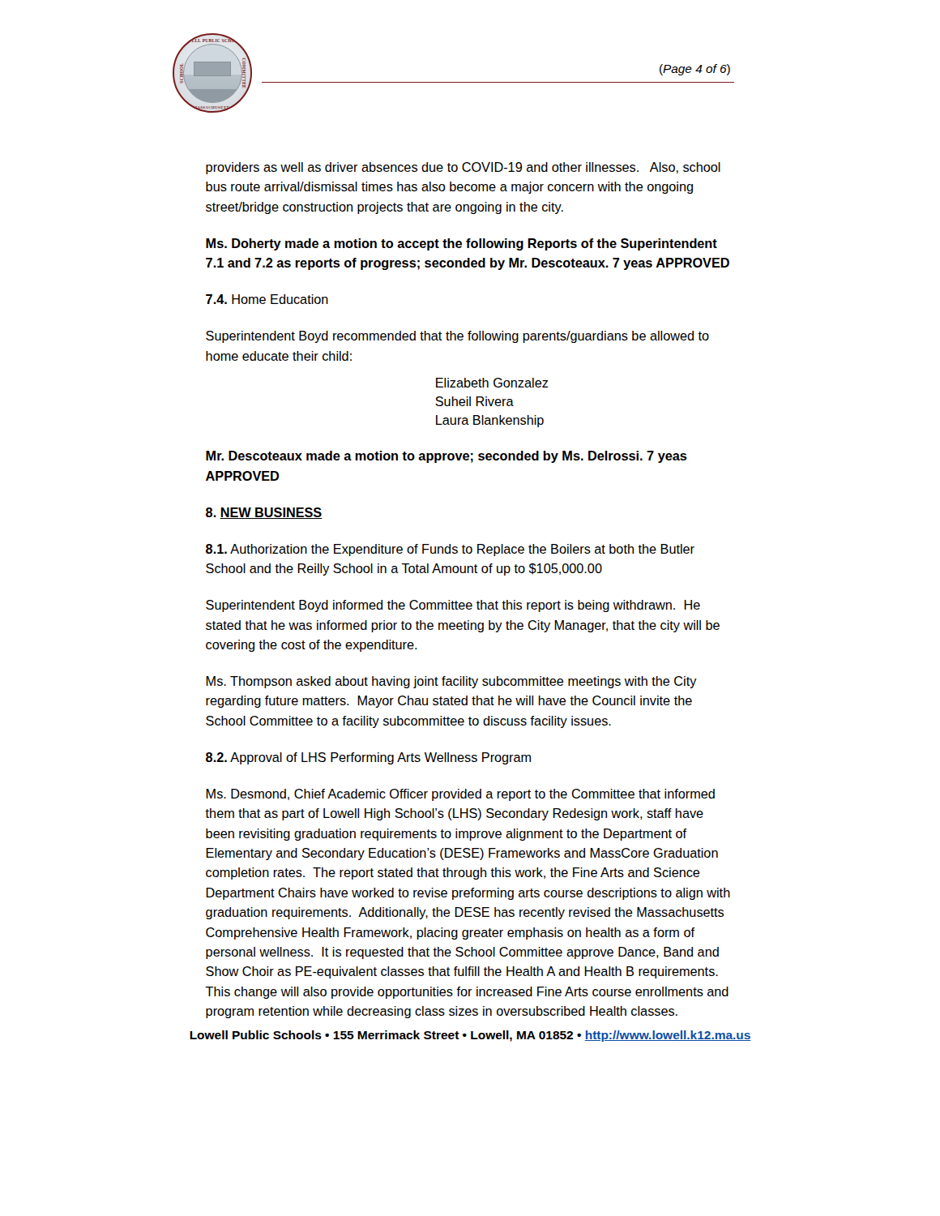LOWELL PUBLIC SCHOOLS SCHOOL COMMITTEE
MASSACHUSETTS
(Page 4 of 6)
providers as well as driver absences due to COVID-19 and other illnesses. Also, school bus route arrival/dismissal times has also become a major concern with the ongoing street/bridge construction projects that are ongoing in the city.
Ms. Doherty made a motion to accept the following Reports of the Superintendent 7.1 and 7.2 as reports of progress; seconded by Mr. Descoteaux. 7 yeas APPROVED
7.4. Home Education
Superintendent Boyd recommended that the following parents/guardians be allowed to home educate their child:
Elizabeth Gonzalez
Suheil Rivera
Laura Blankenship
Mr. Descoteaux made a motion to approve; seconded by Ms. Delrossi. 7 yeas APPROVED
8. NEW BUSINESS
8.1. Authorization the Expenditure of Funds to Replace the Boilers at both the Butler School and the Reilly School in a Total Amount of up to $105,000.00
Superintendent Boyd informed the Committee that this report is being withdrawn. He stated that he was informed prior to the meeting by the City Manager, that the city will be covering the cost of the expenditure.
Ms. Thompson asked about having joint facility subcommittee meetings with the City regarding future matters. Mayor Chau stated that he will have the Council invite the School Committee to a facility subcommittee to discuss facility issues.
8.2. Approval of LHS Performing Arts Wellness Program
Ms. Desmond, Chief Academic Officer provided a report to the Committee that informed them that as part of Lowell High School’s (LHS) Secondary Redesign work, staff have been revisiting graduation requirements to improve alignment to the Department of Elementary and Secondary Education’s (DESE) Frameworks and MassCore Graduation completion rates. The report stated that through this work, the Fine Arts and Science Department Chairs have worked to revise preforming arts course descriptions to align with graduation requirements. Additionally, the DESE has recently revised the Massachusetts Comprehensive Health Framework, placing greater emphasis on health as a form of personal wellness. It is requested that the School Committee approve Dance, Band and Show Choir as PE-equivalent classes that fulfill the Health A and Health B requirements. This change will also provide opportunities for increased Fine Arts course enrollments and program retention while decreasing class sizes in oversubscribed Health classes.
Lowell Public Schools • 155 Merrimack Street • Lowell, MA 01852 • http://www.lowell.k12.ma.us